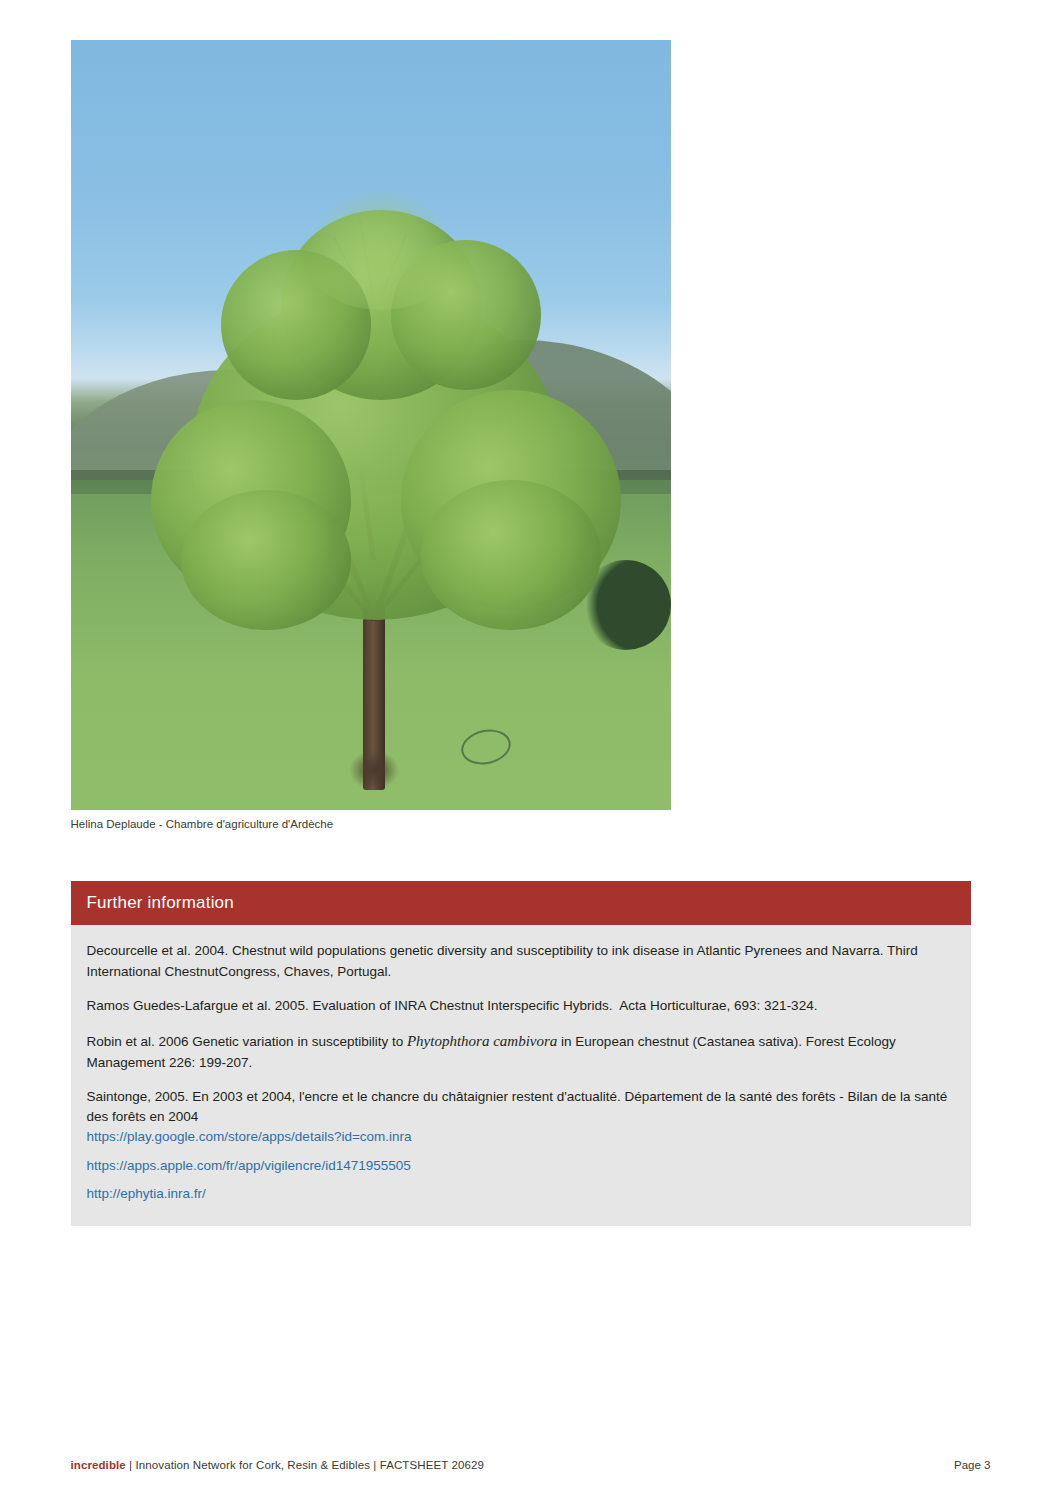Helina Deplaude - Chambre d'agriculture d'Ardèche
Further information
Decourcelle et al. 2004. Chestnut wild populations genetic diversity and susceptibility to ink disease in Atlantic Pyrenees and Navarra. Third International ChestnutCongress, Chaves, Portugal.
Ramos Guedes-Lafargue et al. 2005. Evaluation of INRA Chestnut Interspecific Hybrids. Acta Horticulturae, 693: 321-324.
Robin et al. 2006 Genetic variation in susceptibility to Phytophthora cambivora in European chestnut (Castanea sativa). Forest Ecology Management 226: 199-207.
Saintonge, 2005. En 2003 et 2004, l'encre et le chancre du châtaignier restent d'actualité. Département de la santé des forêts - Bilan de la santé des forêts en 2004
https://play.google.com/store/apps/details?id=com.inra
https://apps.apple.com/fr/app/vigilencre/id1471955505
http://ephytia.inra.fr/
incredible | Innovation Network for Cork, Resin & Edibles | FACTSHEET 20629
Page 3